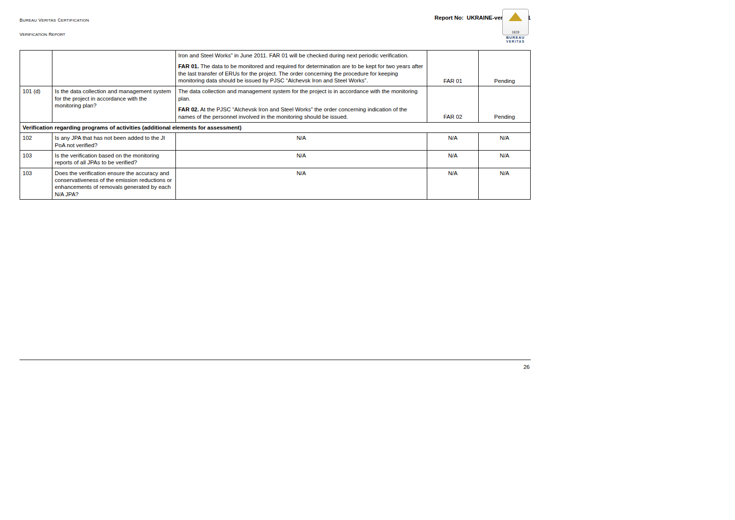Bureau Veritas Certification
Report No: UKRAINE-ver/0246/2011
Verification Report
BUREAU
VERITAS
| | | Iron and Steel Works” in June 2011. FAR 01 will be checked during next periodic verification. FAR 01. The data to be monitored and required for determination are to be kept for two years after the last transfer of ERUs for the project. The order concerning the procedure for keeping monitoring data should be issued by PJSC “Alchevsk Iron and Steel Works”. | FAR 01 | Pending |
| 101 (d) | Is the data collection and management system for the project in accordance with the monitoring plan? | The data collection and management system for the project is in accordance with the monitoring plan. FAR 02. At the PJSC “Alchevsk Iron and Steel Works” the order concerning indication of the names of the personnel involved in the monitoring should be issued. | FAR 02 | Pending |
| Verification regarding programs of activities (additional elements for assessment) |
| 102 | Is any JPA that has not been added to the JI PoA not verified? | N/A | N/A | N/A |
| 103 | Is the verification based on the monitoring reports of all JPAs to be verified? | N/A | N/A | N/A |
| 103 | Does the verification ensure the accuracy and conservativeness of the emission reductions or enhancements of removals generated by each N/A JPA? | N/A | N/A | N/A |
26